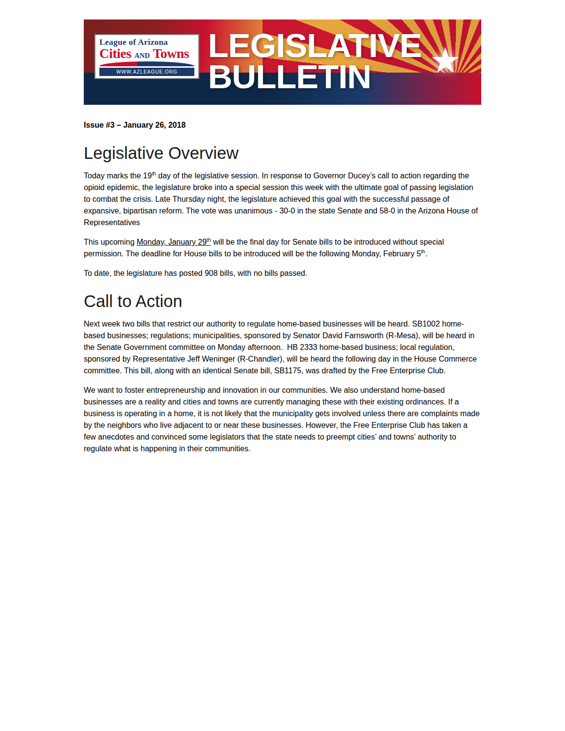League of Arizona
Cities AND Towns
WWW.AZLEAGUE.ORG
LEGISLATIVEBULLETIN
Issue #3 – January 26, 2018
Legislative Overview
Today marks the 19th day of the legislative session. In response to Governor Ducey’s call to action regarding the opioid epidemic, the legislature broke into a special session this week with the ultimate goal of passing legislation to combat the crisis. Late Thursday night, the legislature achieved this goal with the successful passage of expansive, bipartisan reform. The vote was unanimous - 30-0 in the state Senate and 58-0 in the Arizona House of Representatives
This upcoming Monday, January 29th will be the final day for Senate bills to be introduced without special permission. The deadline for House bills to be introduced will be the following Monday, February 5th.
To date, the legislature has posted 908 bills, with no bills passed.
Call to Action
Next week two bills that restrict our authority to regulate home-based businesses will be heard. SB1002 home-based businesses; regulations; municipalities, sponsored by Senator David Farnsworth (R-Mesa), will be heard in the Senate Government committee on Monday afternoon. HB 2333 home-based business; local regulation, sponsored by Representative Jeff Weninger (R-Chandler), will be heard the following day in the House Commerce committee. This bill, along with an identical Senate bill, SB1175, was drafted by the Free Enterprise Club.
We want to foster entrepreneurship and innovation in our communities. We also understand home-based businesses are a reality and cities and towns are currently managing these with their existing ordinances. If a business is operating in a home, it is not likely that the municipality gets involved unless there are complaints made by the neighbors who live adjacent to or near these businesses. However, the Free Enterprise Club has taken a few anecdotes and convinced some legislators that the state needs to preempt cities’ and towns’ authority to regulate what is happening in their communities.